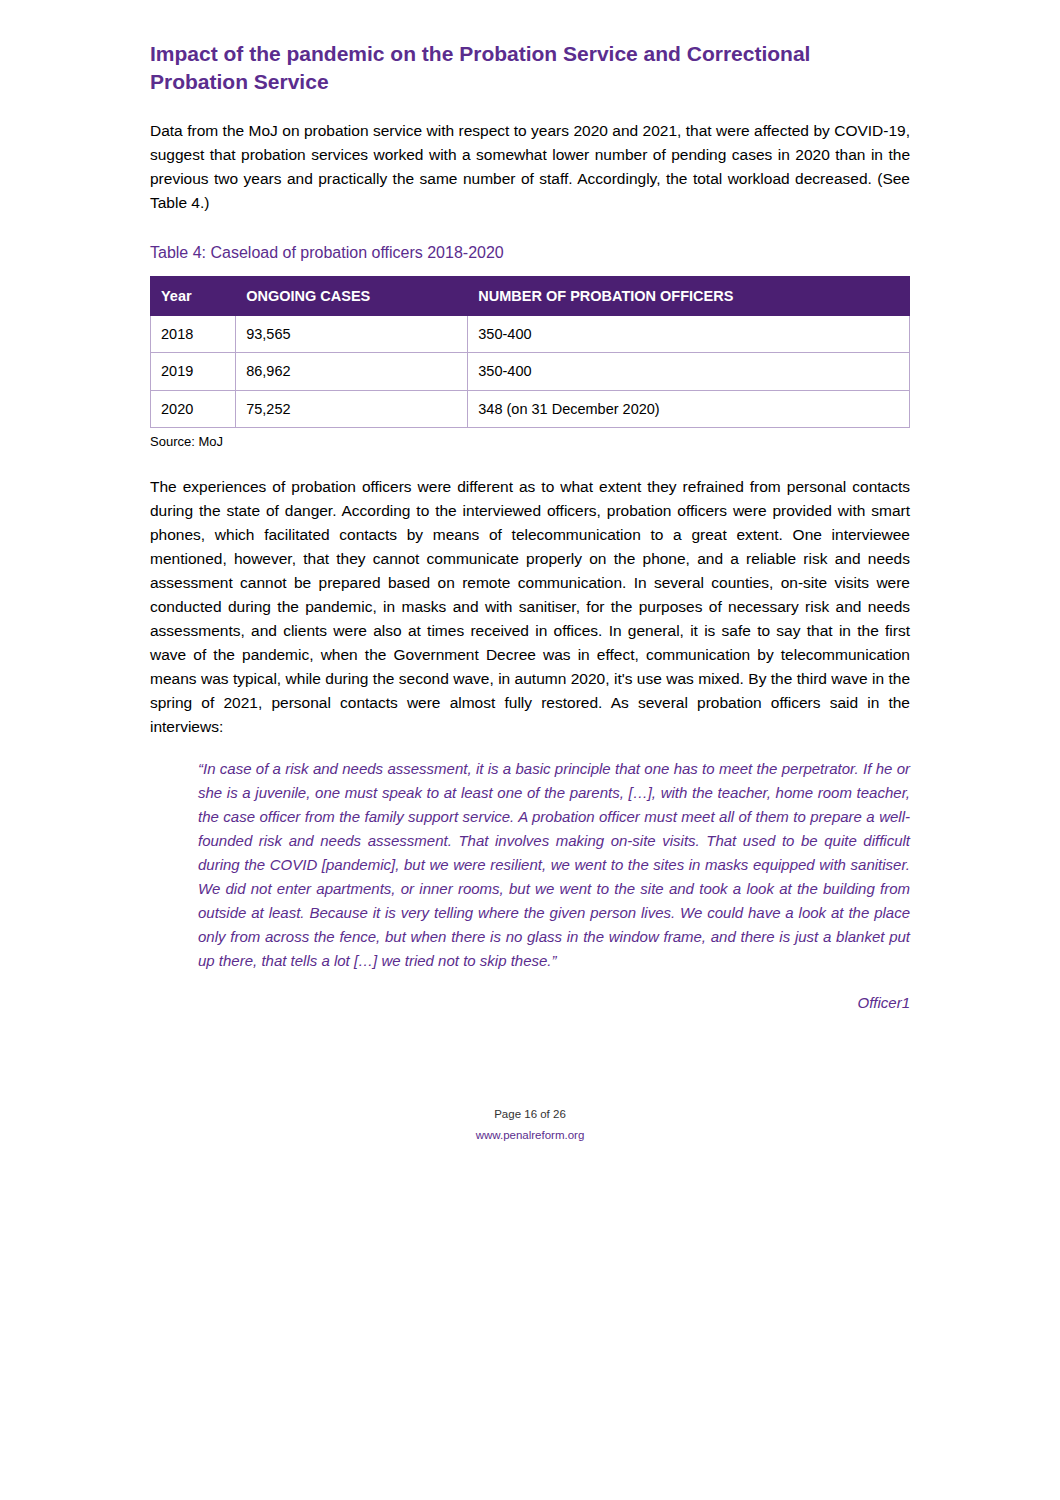Impact of the pandemic on the Probation Service and Correctional Probation Service
Data from the MoJ on probation service with respect to years 2020 and 2021, that were affected by COVID-19, suggest that probation services worked with a somewhat lower number of pending cases in 2020 than in the previous two years and practically the same number of staff. Accordingly, the total workload decreased. (See Table 4.)
Table 4: Caseload of probation officers 2018-2020
| Year | ONGOING CASES | NUMBER OF PROBATION OFFICERS |
| --- | --- | --- |
| 2018 | 93,565 | 350-400 |
| 2019 | 86,962 | 350-400 |
| 2020 | 75,252 | 348 (on 31 December 2020) |
Source: MoJ
The experiences of probation officers were different as to what extent they refrained from personal contacts during the state of danger. According to the interviewed officers, probation officers were provided with smart phones, which facilitated contacts by means of telecommunication to a great extent. One interviewee mentioned, however, that they cannot communicate properly on the phone, and a reliable risk and needs assessment cannot be prepared based on remote communication. In several counties, on-site visits were conducted during the pandemic, in masks and with sanitiser, for the purposes of necessary risk and needs assessments, and clients were also at times received in offices. In general, it is safe to say that in the first wave of the pandemic, when the Government Decree was in effect, communication by telecommunication means was typical, while during the second wave, in autumn 2020, it's use was mixed. By the third wave in the spring of 2021, personal contacts were almost fully restored. As several probation officers said in the interviews:
“In case of a risk and needs assessment, it is a basic principle that one has to meet the perpetrator. If he or she is a juvenile, one must speak to at least one of the parents, […], with the teacher, home room teacher, the case officer from the family support service. A probation officer must meet all of them to prepare a well-founded risk and needs assessment. That involves making on-site visits. That used to be quite difficult during the COVID [pandemic], but we were resilient, we went to the sites in masks equipped with sanitiser. We did not enter apartments, or inner rooms, but we went to the site and took a look at the building from outside at least. Because it is very telling where the given person lives. We could have a look at the place only from across the fence, but when there is no glass in the window frame, and there is just a blanket put up there, that tells a lot […] we tried not to skip these.”
Officer1
Page 16 of 26
www.penalreform.org